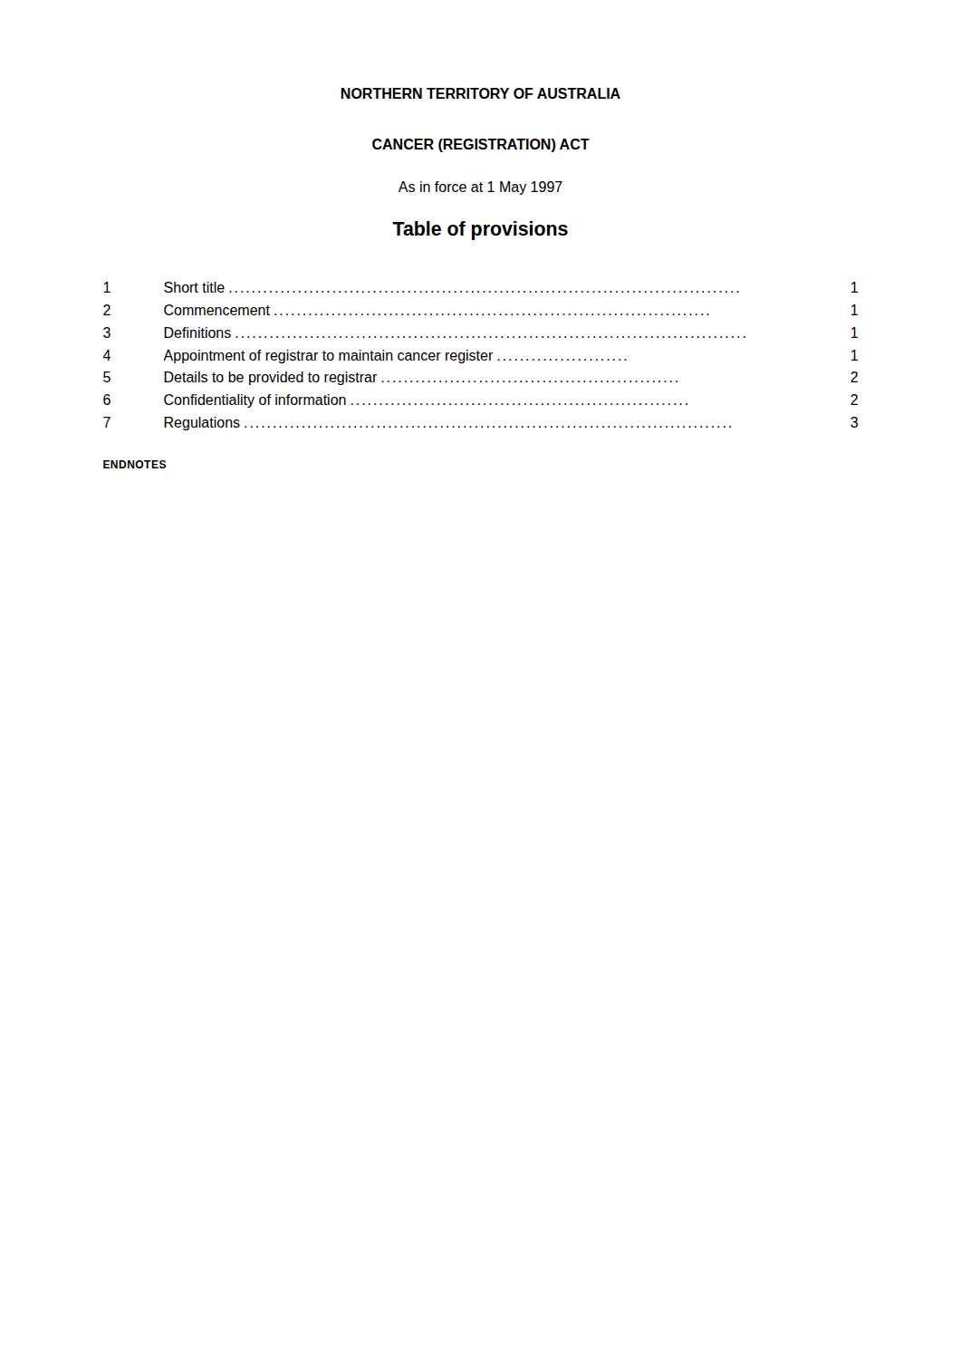NORTHERN TERRITORY OF AUSTRALIA
CANCER (REGISTRATION) ACT
As in force at 1 May 1997
Table of provisions
| 1 | Short title ......................................................................................... | 1 |
| 2 | Commencement ............................................................................ | 1 |
| 3 | Definitions ......................................................................................... | 1 |
| 4 | Appointment of registrar to maintain cancer register ....................... | 1 |
| 5 | Details to be provided to registrar .................................................... | 2 |
| 6 | Confidentiality of information ........................................................... | 2 |
| 7 | Regulations ..................................................................................... | 3 |
ENDNOTES